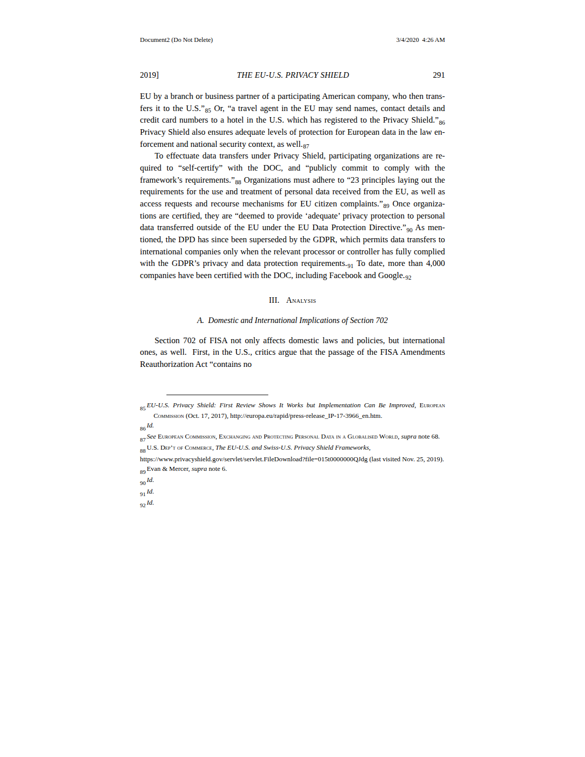Document2 (Do Not Delete) 3/4/2020 4:26 AM
2019] THE EU-U.S. PRIVACY SHIELD 291
EU by a branch or business partner of a participating American company, who then transfers it to the U.S.”85 Or, “a travel agent in the EU may send names, contact details and credit card numbers to a hotel in the U.S. which has registered to the Privacy Shield.”86 Privacy Shield also ensures adequate levels of protection for European data in the law enforcement and national security context, as well.87
To effectuate data transfers under Privacy Shield, participating organizations are required to “self-certify” with the DOC, and “publicly commit to comply with the framework’s requirements.”88 Organizations must adhere to “23 principles laying out the requirements for the use and treatment of personal data received from the EU, as well as access requests and recourse mechanisms for EU citizen complaints.”89 Once organizations are certified, they are “deemed to provide ‘adequate’ privacy protection to personal data transferred outside of the EU under the EU Data Protection Directive.”90 As mentioned, the DPD has since been superseded by the GDPR, which permits data transfers to international companies only when the relevant processor or controller has fully complied with the GDPR’s privacy and data protection requirements.91 To date, more than 4,000 companies have been certified with the DOC, including Facebook and Google.92
III. Analysis
A. Domestic and International Implications of Section 702
Section 702 of FISA not only affects domestic laws and policies, but international ones, as well. First, in the U.S., critics argue that the passage of the FISA Amendments Reauthorization Act “contains no
85 EU-U.S. Privacy Shield: First Review Shows It Works but Implementation Can Be Improved, European Commission (Oct. 17, 2017), http://europa.eu/rapid/press-release_IP-17-3966_en.htm.
86 Id.
87 See European Commission, Exchanging and Protecting Personal Data in a Globalised World, supra note 68.
88 U.S. Dep’t of Commerce, The EU-U.S. and Swiss-U.S. Privacy Shield Frameworks,
https://www.privacyshield.gov/servlet/servlet.FileDownload?file=015t0000000QJdg (last visited Nov. 25, 2019).
89 Evan & Mercer, supra note 6.
90 Id.
91 Id.
92 Id.